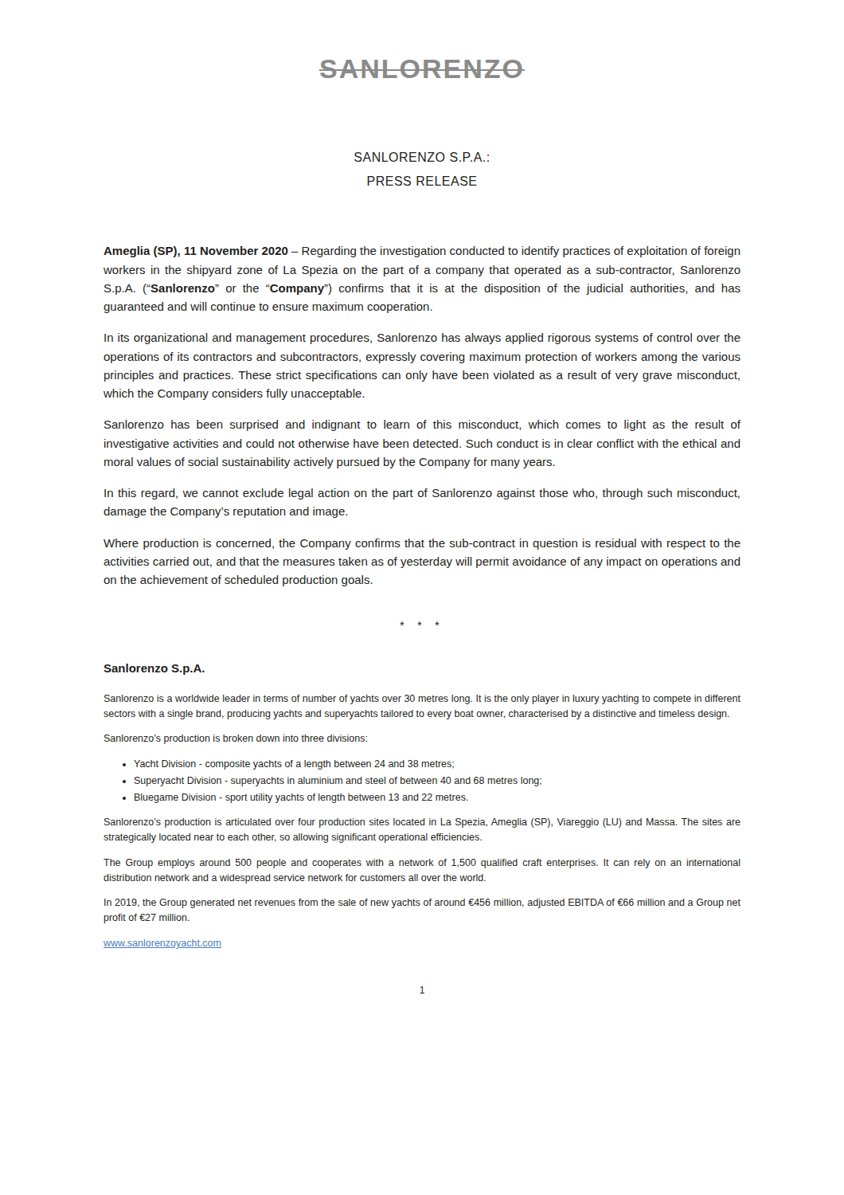SANLORENZO
SANLORENZO S.P.A.:
PRESS RELEASE
Ameglia (SP), 11 November 2020 – Regarding the investigation conducted to identify practices of exploitation of foreign workers in the shipyard zone of La Spezia on the part of a company that operated as a sub-contractor, Sanlorenzo S.p.A. (“Sanlorenzo” or the “Company”) confirms that it is at the disposition of the judicial authorities, and has guaranteed and will continue to ensure maximum cooperation.
In its organizational and management procedures, Sanlorenzo has always applied rigorous systems of control over the operations of its contractors and subcontractors, expressly covering maximum protection of workers among the various principles and practices. These strict specifications can only have been violated as a result of very grave misconduct, which the Company considers fully unacceptable.
Sanlorenzo has been surprised and indignant to learn of this misconduct, which comes to light as the result of investigative activities and could not otherwise have been detected. Such conduct is in clear conflict with the ethical and moral values of social sustainability actively pursued by the Company for many years.
In this regard, we cannot exclude legal action on the part of Sanlorenzo against those who, through such misconduct, damage the Company’s reputation and image.
Where production is concerned, the Company confirms that the sub-contract in question is residual with respect to the activities carried out, and that the measures taken as of yesterday will permit avoidance of any impact on operations and on the achievement of scheduled production goals.
* * *
Sanlorenzo S.p.A.
Sanlorenzo is a worldwide leader in terms of number of yachts over 30 metres long. It is the only player in luxury yachting to compete in different sectors with a single brand, producing yachts and superyachts tailored to every boat owner, characterised by a distinctive and timeless design.
Sanlorenzo’s production is broken down into three divisions:
Yacht Division - composite yachts of a length between 24 and 38 metres;
Superyacht Division - superyachts in aluminium and steel of between 40 and 68 metres long;
Bluegame Division - sport utility yachts of length between 13 and 22 metres.
Sanlorenzo’s production is articulated over four production sites located in La Spezia, Ameglia (SP), Viareggio (LU) and Massa. The sites are strategically located near to each other, so allowing significant operational efficiencies.
The Group employs around 500 people and cooperates with a network of 1,500 qualified craft enterprises. It can rely on an international distribution network and a widespread service network for customers all over the world.
In 2019, the Group generated net revenues from the sale of new yachts of around €456 million, adjusted EBITDA of €66 million and a Group net profit of €27 million.
www.sanlorenzoyacht.com
1